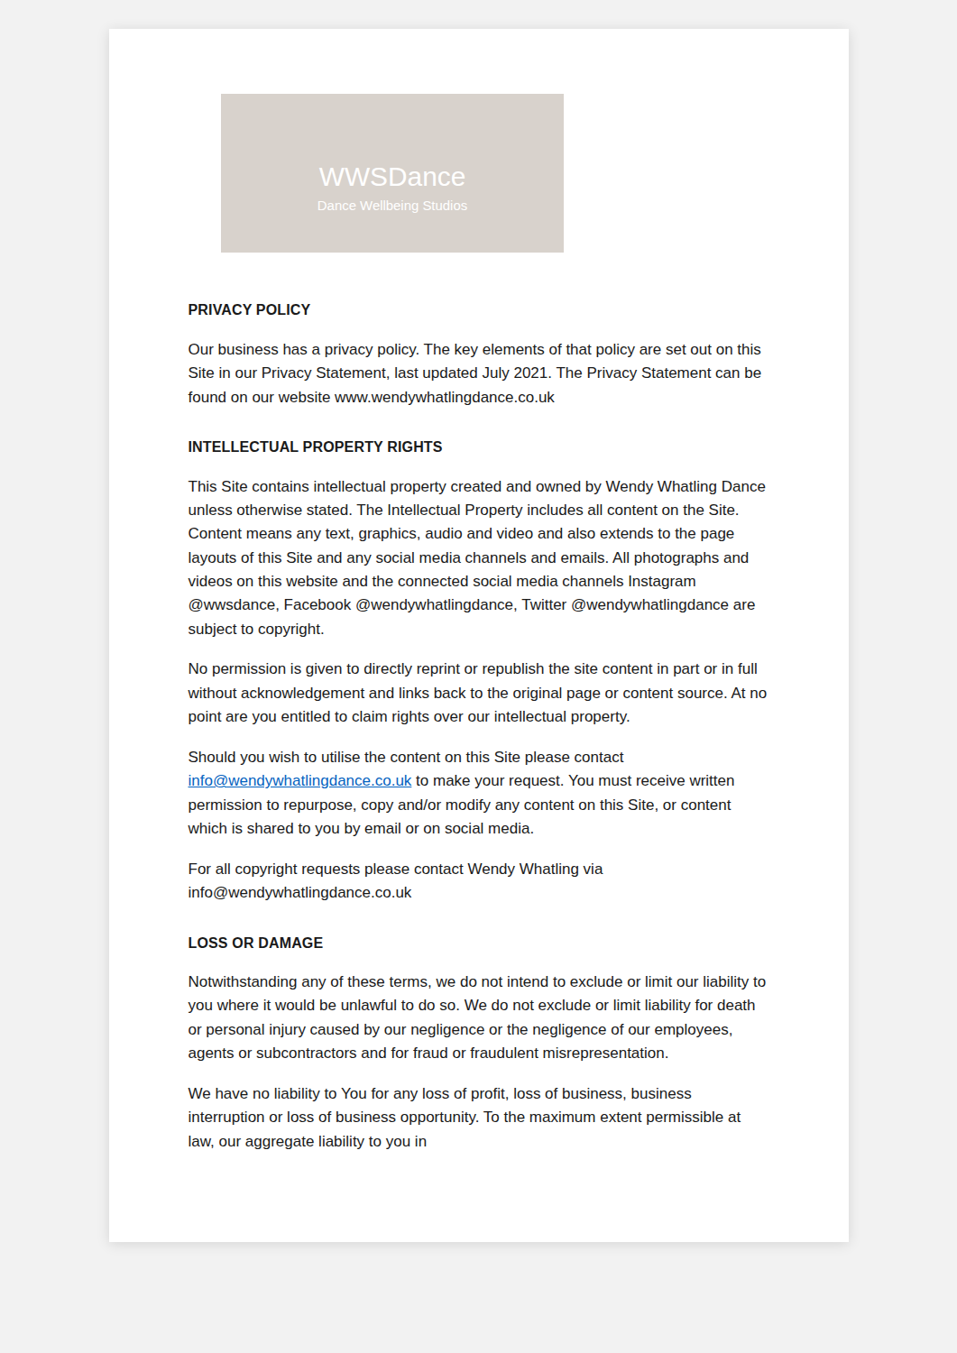Privacy Policy
Our business has a privacy policy. The key elements of that policy are set out on this Site in our Privacy Statement, last updated July 2021. The Privacy Statement can be found on our website www.wendywhatlingdance.co.uk
Intellectual Property Rights
This Site contains intellectual property created and owned by Wendy Whatling Dance unless otherwise stated. The Intellectual Property includes all content on the Site. Content means any text, graphics, audio and video and also extends to the page layouts of this Site and any social media channels and emails. All photographs and videos on this website and the connected social media channels Instagram @wwsdance, Facebook @wendywhatlingdance, Twitter @wendywhatlingdance are subject to copyright.
No permission is given to directly reprint or republish the site content in part or in full without acknowledgement and links back to the original page or content source. At no point are you entitled to claim rights over our intellectual property.
Should you wish to utilise the content on this Site please contact info@wendywhatlingdance.co.uk to make your request. You must receive written permission to repurpose, copy and/or modify any content on this Site, or content which is shared to you by email or on social media.
For all copyright requests please contact Wendy Whatling via info@wendywhatlingdance.co.uk
Loss or Damage
Notwithstanding any of these terms, we do not intend to exclude or limit our liability to you where it would be unlawful to do so. We do not exclude or limit liability for death or personal injury caused by our negligence or the negligence of our employees, agents or subcontractors and for fraud or fraudulent misrepresentation.
We have no liability to You for any loss of profit, loss of business, business interruption or loss of business opportunity. To the maximum extent permissible at law, our aggregate liability to you in